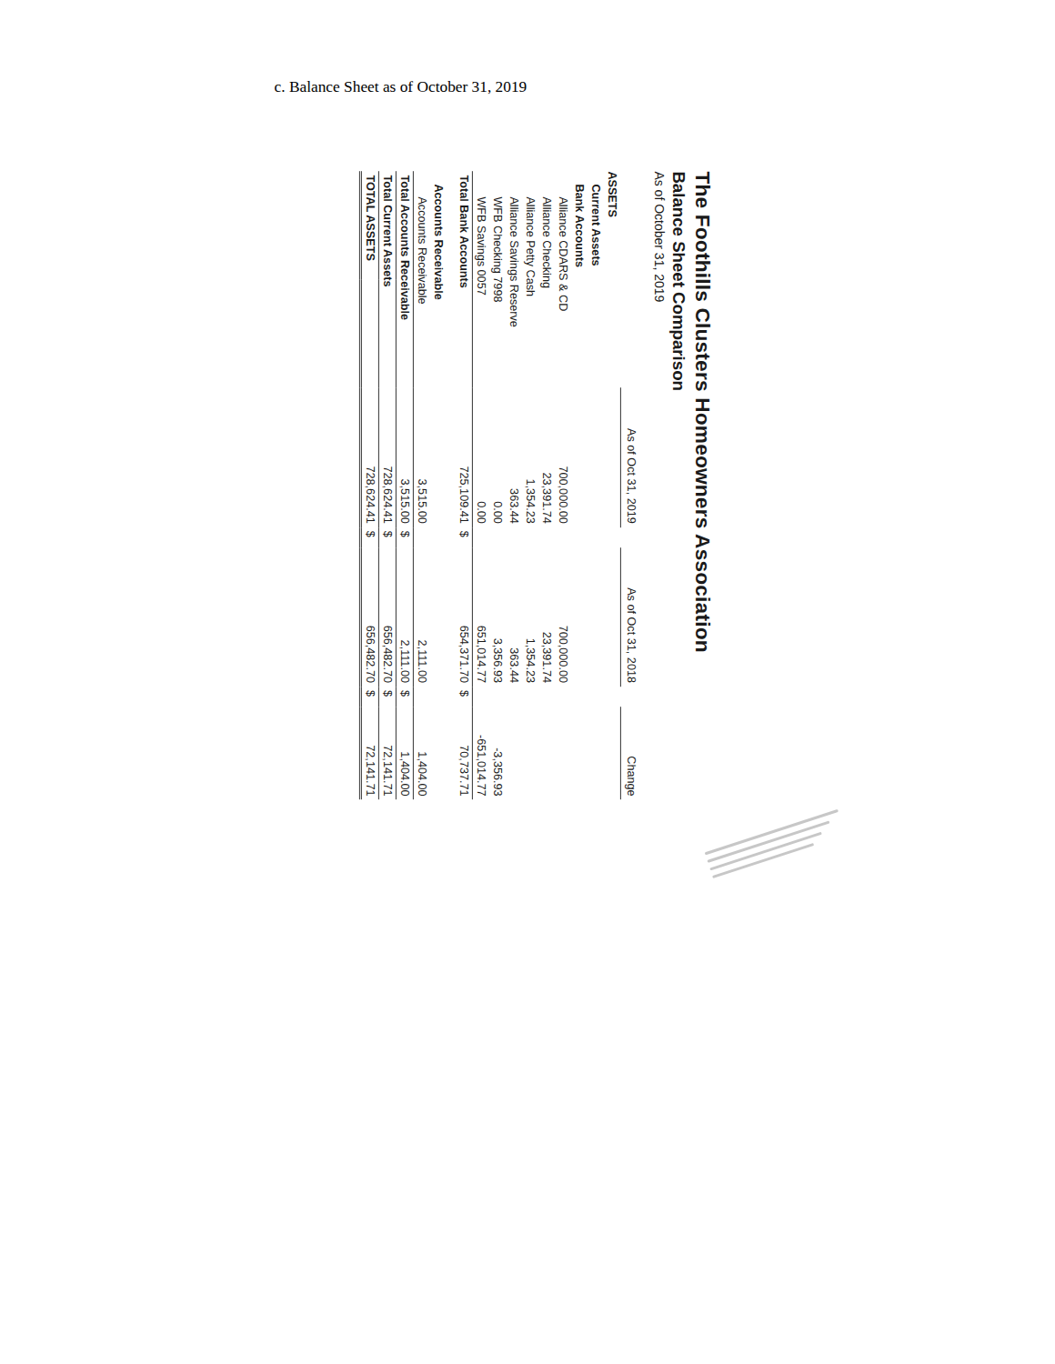c. Balance Sheet as of October 31, 2019
The Foothills Clusters Homeowners Association
Balance Sheet Comparison
As of October 31, 2019
| | | As of Oct 31, 2019 | | As of Oct 31, 2018 | | Change |
| --- | --- | --- | --- | --- | --- | --- |
| ASSETS |
| Current Assets |
| Bank Accounts |
| Alliance CDARS & CD | 700,000.00 | | 700,000.00 | | |
| Alliance Checking | 23,391.74 | | 23,391.74 | | |
| Alliance Petty Cash | 1,354.23 | | 1,354.23 | | |
| Alliance Savings Reserve | 363.44 | | 363.44 | | |
| WFB Checking 7998 | 0.00 | | 3,356.93 | | -3,356.93 |
| WFB Savings 0057 | 0.00 | | 651,014.77 | | -651,014.77 |
| Total Bank Accounts | 725,109.41 | $ | 654,371.70 | $ | 70,737.71 |
| Accounts Receivable |
| Accounts Receivable | 3,515.00 | | 2,111.00 | | 1,404.00 |
| Total Accounts Receivable | 3,515.00 | $ | 2,111.00 | $ | 1,404.00 |
| Total Current Assets | 728,624.41 | $ | 656,482.70 | $ | 72,141.71 |
| TOTAL ASSETS | 728,624.41 | $ | 656,482.70 | $ | 72,141.71 |